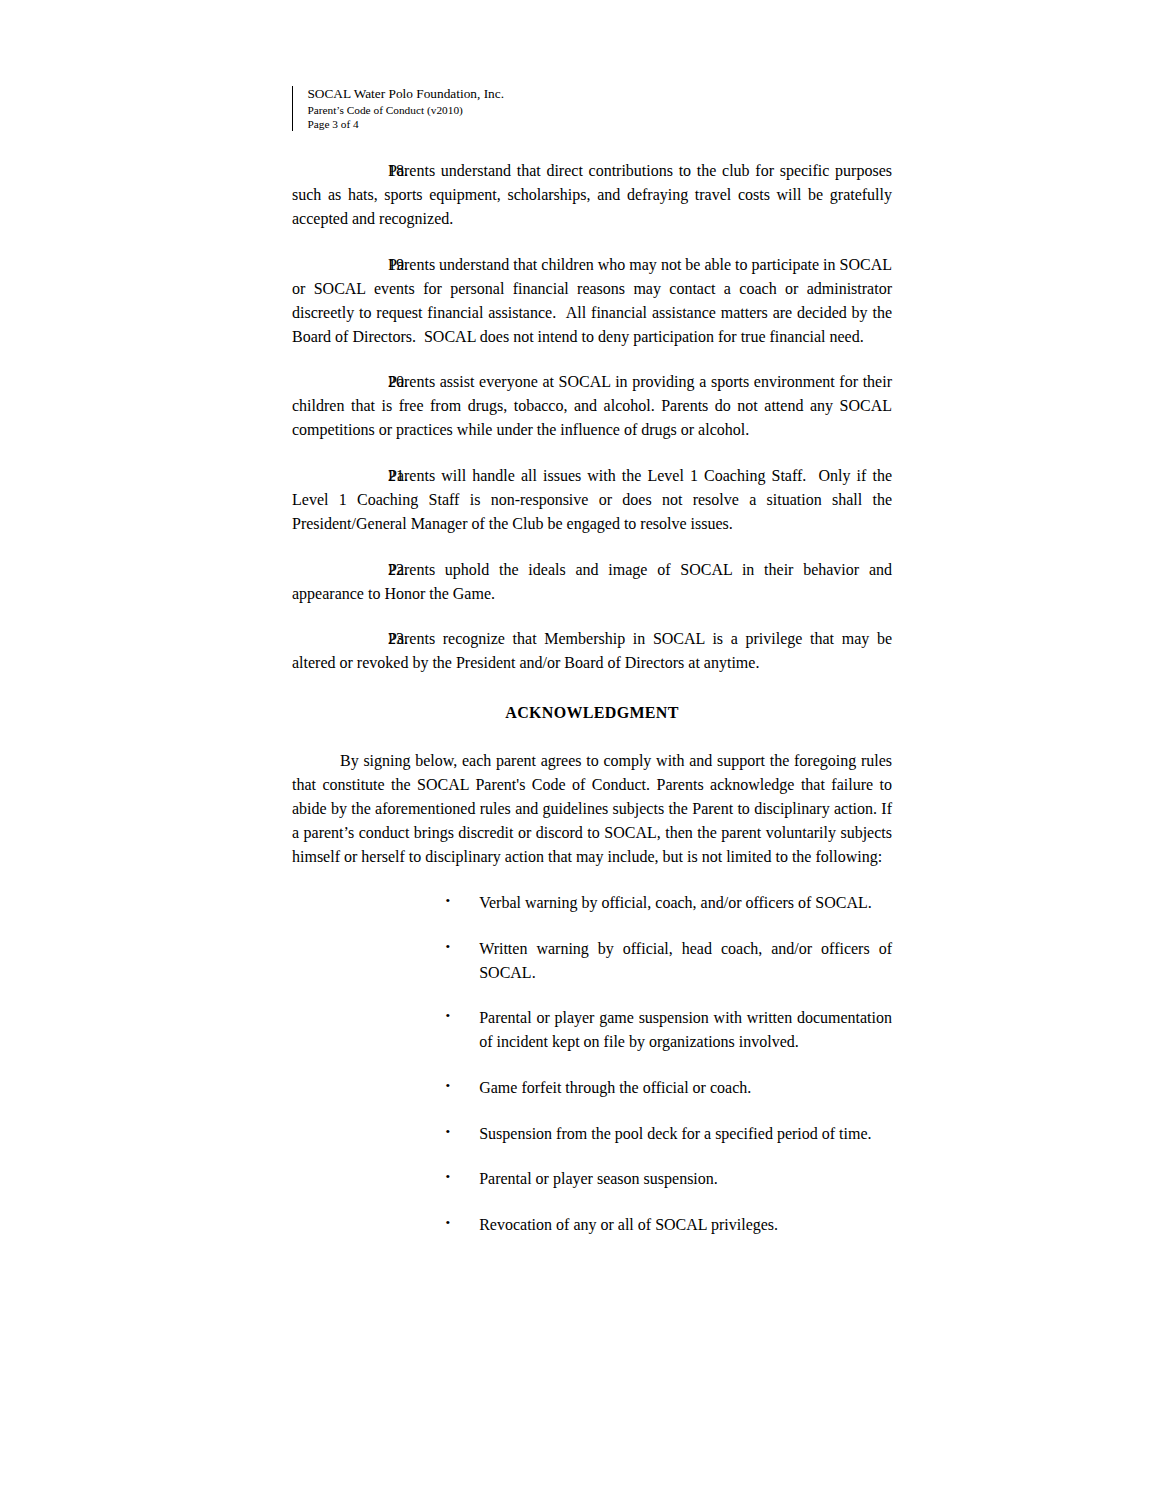SOCAL Water Polo Foundation, Inc.
Parent’s Code of Conduct (v2010)
Page 3 of 4
18. Parents understand that direct contributions to the club for specific purposes such as hats, sports equipment, scholarships, and defraying travel costs will be gratefully accepted and recognized.
19. Parents understand that children who may not be able to participate in SOCAL or SOCAL events for personal financial reasons may contact a coach or administrator discreetly to request financial assistance. All financial assistance matters are decided by the Board of Directors. SOCAL does not intend to deny participation for true financial need.
20. Parents assist everyone at SOCAL in providing a sports environment for their children that is free from drugs, tobacco, and alcohol. Parents do not attend any SOCAL competitions or practices while under the influence of drugs or alcohol.
21. Parents will handle all issues with the Level 1 Coaching Staff. Only if the Level 1 Coaching Staff is non-responsive or does not resolve a situation shall the President/General Manager of the Club be engaged to resolve issues.
22. Parents uphold the ideals and image of SOCAL in their behavior and appearance to Honor the Game.
23. Parents recognize that Membership in SOCAL is a privilege that may be altered or revoked by the President and/or Board of Directors at anytime.
ACKNOWLEDGMENT
By signing below, each parent agrees to comply with and support the foregoing rules that constitute the SOCAL Parent's Code of Conduct. Parents acknowledge that failure to abide by the aforementioned rules and guidelines subjects the Parent to disciplinary action. If a parent’s conduct brings discredit or discord to SOCAL, then the parent voluntarily subjects himself or herself to disciplinary action that may include, but is not limited to the following:
Verbal warning by official, coach, and/or officers of SOCAL.
Written warning by official, head coach, and/or officers of SOCAL.
Parental or player game suspension with written documentation of incident kept on file by organizations involved.
Game forfeit through the official or coach.
Suspension from the pool deck for a specified period of time.
Parental or player season suspension.
Revocation of any or all of SOCAL privileges.